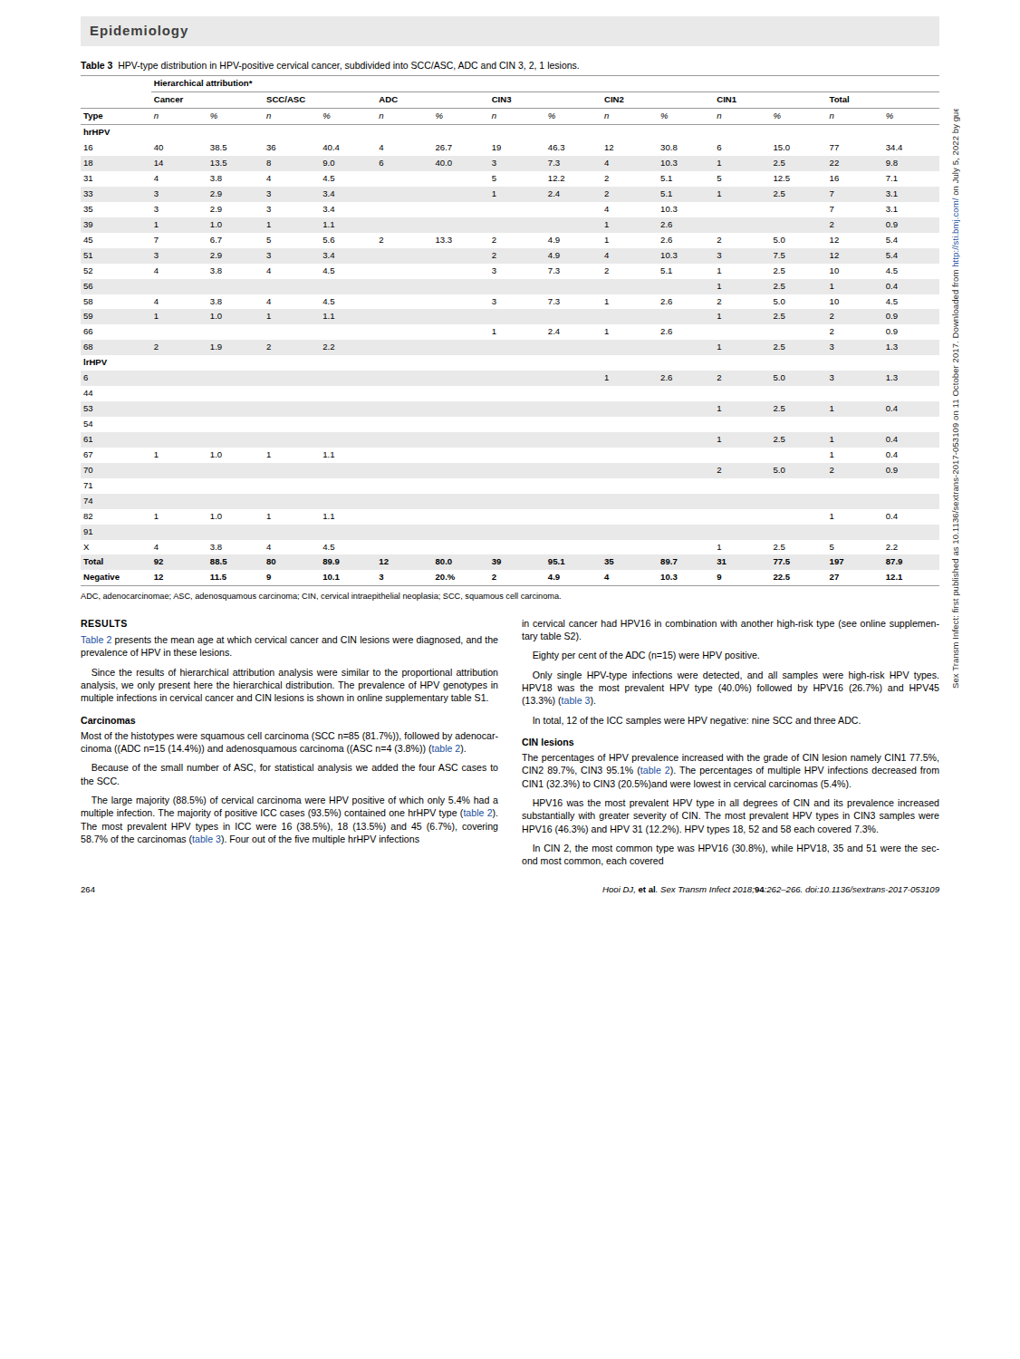Epidemiology
Sex Transm Infect: first published as 10.1136/sextrans-2017-053109 on 11 October 2017. Downloaded from http://sti.bmj.com/ on July 5, 2022 by guest. Protected by copyright.
Table 3 HPV-type distribution in HPV-positive cervical cancer, subdivided into SCC/ASC, ADC and CIN 3, 2, 1 lesions.
| | Hierarchical attribution* |
| --- | --- |
| | Cancer | SCC/ASC | ADC | CIN3 | CIN2 | CIN1 | Total |
| Type | n | % | n | % | n | % | n | % | n | % | n | % | n | % |
| hrHPV | | | | | | | | | | | | | | |
| 16 | 40 | 38.5 | 36 | 40.4 | 4 | 26.7 | 19 | 46.3 | 12 | 30.8 | 6 | 15.0 | 77 | 34.4 |
| 18 | 14 | 13.5 | 8 | 9.0 | 6 | 40.0 | 3 | 7.3 | 4 | 10.3 | 1 | 2.5 | 22 | 9.8 |
| 31 | 4 | 3.8 | 4 | 4.5 | | | 5 | 12.2 | 2 | 5.1 | 5 | 12.5 | 16 | 7.1 |
| 33 | 3 | 2.9 | 3 | 3.4 | | | 1 | 2.4 | 2 | 5.1 | 1 | 2.5 | 7 | 3.1 |
| 35 | 3 | 2.9 | 3 | 3.4 | | | | | 4 | 10.3 | | | 7 | 3.1 |
| 39 | 1 | 1.0 | 1 | 1.1 | | | | | 1 | 2.6 | | | 2 | 0.9 |
| 45 | 7 | 6.7 | 5 | 5.6 | 2 | 13.3 | 2 | 4.9 | 1 | 2.6 | 2 | 5.0 | 12 | 5.4 |
| 51 | 3 | 2.9 | 3 | 3.4 | | | 2 | 4.9 | 4 | 10.3 | 3 | 7.5 | 12 | 5.4 |
| 52 | 4 | 3.8 | 4 | 4.5 | | | 3 | 7.3 | 2 | 5.1 | 1 | 2.5 | 10 | 4.5 |
| 56 | | | | | | | | | | | 1 | 2.5 | 1 | 0.4 |
| 58 | 4 | 3.8 | 4 | 4.5 | | | 3 | 7.3 | 1 | 2.6 | 2 | 5.0 | 10 | 4.5 |
| 59 | 1 | 1.0 | 1 | 1.1 | | | | | | | 1 | 2.5 | 2 | 0.9 |
| 66 | | | | | | | 1 | 2.4 | 1 | 2.6 | | | 2 | 0.9 |
| 68 | 2 | 1.9 | 2 | 2.2 | | | | | | | 1 | 2.5 | 3 | 1.3 |
| lrHPV | | | | | | | | | | | | | | |
| 6 | | | | | | | | | 1 | 2.6 | 2 | 5.0 | 3 | 1.3 |
| 44 | | | | | | | | | | | | | | |
| 53 | | | | | | | | | | | 1 | 2.5 | 1 | 0.4 |
| 54 | | | | | | | | | | | | | | |
| 61 | | | | | | | | | | | 1 | 2.5 | 1 | 0.4 |
| 67 | 1 | 1.0 | 1 | 1.1 | | | | | | | | | 1 | 0.4 |
| 70 | | | | | | | | | | | 2 | 5.0 | 2 | 0.9 |
| 71 | | | | | | | | | | | | | | |
| 74 | | | | | | | | | | | | | | |
| 82 | 1 | 1.0 | 1 | 1.1 | | | | | | | | | 1 | 0.4 |
| 91 | | | | | | | | | | | | | | |
| X | 4 | 3.8 | 4 | 4.5 | | | | | | | 1 | 2.5 | 5 | 2.2 |
| Total | 92 | 88.5 | 80 | 89.9 | 12 | 80.0 | 39 | 95.1 | 35 | 89.7 | 31 | 77.5 | 197 | 87.9 |
| Negative | 12 | 11.5 | 9 | 10.1 | 3 | 20.% | 2 | 4.9 | 4 | 10.3 | 9 | 22.5 | 27 | 12.1 |
ADC, adenocarcinomae; ASC, adenosquamous carcinoma; CIN, cervical intraepithelial neoplasia; SCC, squamous cell carcinoma.
RESULTS
Table 2 presents the mean age at which cervical cancer and CIN lesions were diagnosed, and the prevalence of HPV in these lesions.
Since the results of hierarchical attribution analysis were similar to the proportional attribution analysis, we only present here the hierarchical distribution. The prevalence of HPV genotypes in multiple infections in cervical cancer and CIN lesions is shown in online supplementary table S1.
Carcinomas
Most of the histotypes were squamous cell carcinoma (SCC n=85 (81.7%)), followed by adenocarcinoma ((ADC n=15 (14.4%)) and adenosquamous carcinoma ((ASC n=4 (3.8%)) (table 2).
Because of the small number of ASC, for statistical analysis we added the four ASC cases to the SCC.
The large majority (88.5%) of cervical carcinoma were HPV positive of which only 5.4% had a multiple infection. The majority of positive ICC cases (93.5%) contained one hrHPV type (table 2). The most prevalent HPV types in ICC were 16 (38.5%), 18 (13.5%) and 45 (6.7%), covering 58.7% of the carcinomas (table 3). Four out of the five multiple hrHPV infections
in cervical cancer had HPV16 in combination with another high-risk type (see online supplementary table S2).
Eighty per cent of the ADC (n=15) were HPV positive.
Only single HPV-type infections were detected, and all samples were high-risk HPV types. HPV18 was the most prevalent HPV type (40.0%) followed by HPV16 (26.7%) and HPV45 (13.3%) (table 3).
In total, 12 of the ICC samples were HPV negative: nine SCC and three ADC.
CIN lesions
The percentages of HPV prevalence increased with the grade of CIN lesion namely CIN1 77.5%, CIN2 89.7%, CIN3 95.1% (table 2). The percentages of multiple HPV infections decreased from CIN1 (32.3%) to CIN3 (20.5%)and were lowest in cervical carcinomas (5.4%).
HPV16 was the most prevalent HPV type in all degrees of CIN and its prevalence increased substantially with greater severity of CIN. The most prevalent HPV types in CIN3 samples were HPV16 (46.3%) and HPV 31 (12.2%). HPV types 18, 52 and 58 each covered 7.3%.
In CIN 2, the most common type was HPV16 (30.8%), while HPV18, 35 and 51 were the second most common, each covered
264
Hooi DJ, et al. Sex Transm Infect 2018;94:262–266. doi:10.1136/sextrans-2017-053109